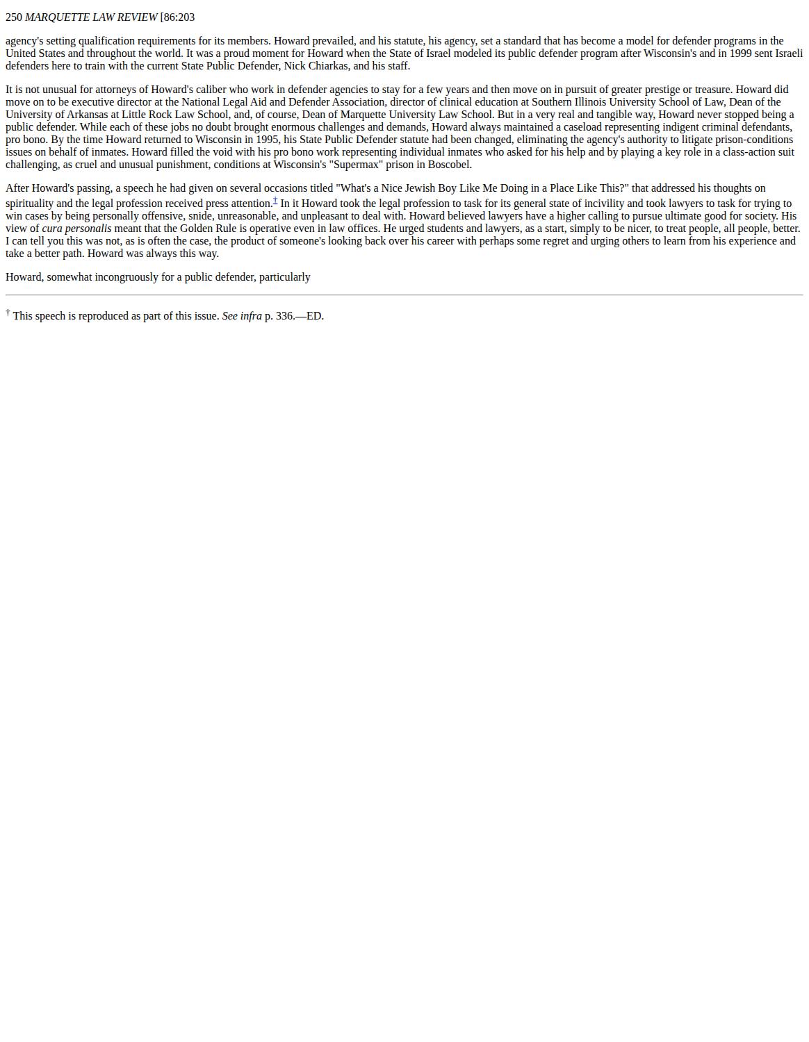250 MARQUETTE LAW REVIEW [86:203
agency's setting qualification requirements for its members. Howard prevailed, and his statute, his agency, set a standard that has become a model for defender programs in the United States and throughout the world. It was a proud moment for Howard when the State of Israel modeled its public defender program after Wisconsin's and in 1999 sent Israeli defenders here to train with the current State Public Defender, Nick Chiarkas, and his staff.
It is not unusual for attorneys of Howard's caliber who work in defender agencies to stay for a few years and then move on in pursuit of greater prestige or treasure. Howard did move on to be executive director at the National Legal Aid and Defender Association, director of clinical education at Southern Illinois University School of Law, Dean of the University of Arkansas at Little Rock Law School, and, of course, Dean of Marquette University Law School. But in a very real and tangible way, Howard never stopped being a public defender. While each of these jobs no doubt brought enormous challenges and demands, Howard always maintained a caseload representing indigent criminal defendants, pro bono. By the time Howard returned to Wisconsin in 1995, his State Public Defender statute had been changed, eliminating the agency's authority to litigate prison-conditions issues on behalf of inmates. Howard filled the void with his pro bono work representing individual inmates who asked for his help and by playing a key role in a class-action suit challenging, as cruel and unusual punishment, conditions at Wisconsin's "Supermax" prison in Boscobel.
After Howard's passing, a speech he had given on several occasions titled "What's a Nice Jewish Boy Like Me Doing in a Place Like This?" that addressed his thoughts on spirituality and the legal profession received press attention.† In it Howard took the legal profession to task for its general state of incivility and took lawyers to task for trying to win cases by being personally offensive, snide, unreasonable, and unpleasant to deal with. Howard believed lawyers have a higher calling to pursue ultimate good for society. His view of cura personalis meant that the Golden Rule is operative even in law offices. He urged students and lawyers, as a start, simply to be nicer, to treat people, all people, better. I can tell you this was not, as is often the case, the product of someone's looking back over his career with perhaps some regret and urging others to learn from his experience and take a better path. Howard was always this way.
Howard, somewhat incongruously for a public defender, particularly
† This speech is reproduced as part of this issue. See infra p. 336.—ED.